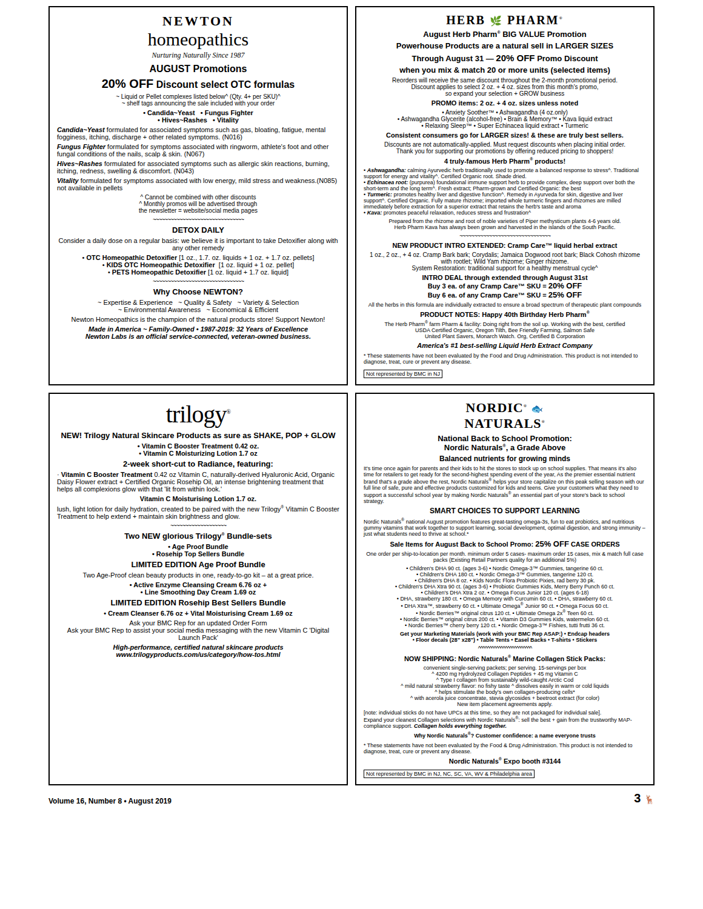NEWTON
homeopathics
Nurturing Naturally Since 1987
AUGUST Promotions
20% OFF Discount select OTC formulas
~ Liquid or Pellet complexes listed below^ (Qty. 4+ per SKU)^
~ shelf tags announcing the sale included with your order
Candida~Yeast • Fungus Fighter
Hives~Rashes • Vitality
Candida~Yeast formulated for associated symptoms such as gas, bloating, fatigue, mental fogginess, itching, discharge + other related symptoms. (N016)
Fungus Fighter formulated for symptoms associated with ringworm, athlete's foot and other fungal conditions of the nails, scalp & skin. (N067)
Hives~Rashes formulated for associated symptoms such as allergic skin reactions, burning, itching, redness, swelling & discomfort. (N043)
Vitality formulated for symptoms associated with low energy, mild stress and weakness.(N085) not available in pellets
^ Cannot be combined with other discounts
^ Monthly promos will be advertised through
the newsletter = website/social media pages
~~~~~~~~~~~~~~~~~~~~~~~~~~~~~~~
DETOX DAILY
Consider a daily dose on a regular basis: we believe it is important to take Detoxifier along with any other remedy
OTC Homeopathic Detoxifier [1 oz., 1.7. oz. liquids + 1 oz. + 1.7 oz. pellets]
KIDS OTC Homeopathic Detoxifier [1 oz. liquid + 1 oz. pellet]
PETS Homeopathic Detoxifier [1 oz. liquid + 1.7 oz. liquid]
~~~~~~~~~~~~~~~~~~~~~~~~~~~~~~~
Why Choose NEWTON?
~ Expertise & Experience ~ Quality & Safety ~ Variety & Selection
~ Environmental Awareness ~ Economical & Efficient
Newton Homeopathics is the champion of the natural products store! Support Newton!
Made in America ~ Family-Owned • 1987-2019: 32 Years of Excellence
Newton Labs is an official service-connected, veteran-owned business.
HERB 🌿 PHARM®
August Herb Pharm® BIG VALUE Promotion
Powerhouse Products are a natural sell in LARGER SIZES
Through August 31 — 20% OFF Promo Discount
when you mix & match 20 or more units (selected items)
Reorders will receive the same discount throughout the 2-month promotional period.
Discount applies to select 2 oz. + 4 oz. sizes from this month's promo,
so expand your selection + GROW business
PROMO items: 2 oz. + 4 oz. sizes unless noted
Anxiety Soother™ • Ashwagandha (4 oz.only)
Ashwagandha Glycerite (alcohol-free) • Brain & Memory™ • Kava liquid extract
Relaxing Sleep™ • Super Echinacea liquid extract • Turmeric
Consistent consumers go for LARGER sizes! & these are truly best sellers.
Discounts are not automatically-applied. Must request discounts when placing initial order.
Thank you for supporting our promotions by offering reduced pricing to shoppers!
4 truly-famous Herb Pharm® products!
• Ashwagandha: calming Ayurvedic herb traditionally used to promote a balanced response to stress^. Traditional support for energy and vitality^. Certified Organic root. Shade dried.
• Echinacea root: (purpurea) foundational immune support herb to provide complex, deep support over both the short-term and the long term^. Fresh extract; Pharm-grown and Certified Organic: the best
• Turmeric: promotes healthy liver and digestive function^. Remedy in Ayurveda for skin, digestive and liver support^. Certified Organic. Fully mature rhizome; imported whole turmeric fingers and rhizomes are milled immediately before extraction for a superior extract that retains the herb's taste and aroma
• Kava: promotes peaceful relaxation, reduces stress and frustration^
Prepared from the rhizome and root of noble varieties of Piper methysticum plants 4-6 years old.
Herb Pharm Kava has always been grown and harvested in the islands of the South Pacific.
~~~~~~~~~~~~~~~~~~~~~~~~~~~~~~~
NEW PRODUCT INTRO EXTENDED: Cramp Care™ liquid herbal extract
1 oz., 2 oz., + 4 oz. Cramp Bark bark; Corydalis; Jamaica Dogwood root bark; Black Cohosh rhizome with rootlet; Wild Yam rhizome; Ginger rhizome.
System Restoration: traditional support for a healthy menstrual cycle^
INTRO DEAL through extended through August 31st
Buy 3 ea. of any Cramp Care™ SKU = 20% OFF
Buy 6 ea. of any Cramp Care™ SKU = 25% OFF
All the herbs in this formula are individually extracted to ensure a broad spectrum of therapeutic plant compounds
PRODUCT NOTES: Happy 40th Birthday Herb Pharm®
The Herb Pharm® farm Pharm & facility: Doing right from the soil up. Working with the best, certified
USDA Certified Organic, Oregon Tilth, Bee Friendly Farming, Salmon Safe
United Plant Savers, Monarch Watch. Org, Certified B Corporation
America's #1 best-selling Liquid Herb Extract Company
* These statements have not been evaluated by the Food and Drug Administration. This product is not intended to diagnose, treat, cure or prevent any disease.
Not represented by BMC in NJ
trilogy®
NEW! Trilogy Natural Skincare Products as sure as SHAKE, POP + GLOW
Vitamin C Booster Treatment 0.42 oz.
Vitamin C Moisturizing Lotion 1.7 oz
2-week short-cut to Radiance, featuring:
· Vitamin C Booster Treatment 0.42 oz Vitamin C, naturally-derived Hyaluronic Acid, Organic Daisy Flower extract + Certified Organic Rosehip Oil, an intense brightening treatment that helps all complexions glow with that 'lit from within look.'
Vitamin C Moisturising Lotion 1.7 oz.
lush, light lotion for daily hydration, created to be paired with the new Trilogy® Vitamin C Booster Treatment to help extend + maintain skin brightness and glow.
~~~~~~~~~~~~~~~~~~~
Two NEW glorious Trilogy® Bundle-sets
Age Proof Bundle
Rosehip Top Sellers Bundle
LIMITED EDITION Age Proof Bundle
Two Age-Proof clean beauty products in one, ready-to-go kit – at a great price.
Active Enzyme Cleansing Cream 6.76 oz +
Line Smoothing Day Cream 1.69 oz
LIMITED EDITION Rosehip Best Sellers Bundle
Cream Cleanser 6.76 oz + Vital Moisturising Cream 1.69 oz
Ask your BMC Rep for an updated Order Form
Ask your BMC Rep to assist your social media messaging with the new Vitamin C 'Digital Launch Pack'
High-performance, certified natural skincare products
www.trilogyproducts.com/us/category/how-tos.html
NORDIC® 🐟
NATURALS®
National Back to School Promotion:
Nordic Naturals®, a Grade Above
Balanced nutrients for growing minds
It's time once again for parents and their kids to hit the stores to stock up on school supplies. That means it's also time for retailers to get ready for the second-highest spending event of the year, As the premier essential nutrient brand that's a grade above the rest, Nordic Naturals® helps your store capitalize on this peak selling season with our full line of safe, pure and effective products customized for kids and teens. Give your customers what they need to support a successful school year by making Nordic Naturals® an essential part of your store's back to school strategy.
SMART CHOICES TO SUPPORT LEARNING
Nordic Naturals® national August promotion features great-tasting omega-3s, fun to eat probiotics, and nutritious gummy vitamins that work together to support learning, social development, optimal digestion, and strong immunity – just what students need to thrive at school.*
Sale Items for August Back to School Promo: 25% OFF CASE ORDERS
One order per ship-to-location per month. minimum order 5 cases- maximum order 15 cases, mix & match full case packs (Existing Retail Partners quality for an additional 5%)
Children's DHA 90 ct. (ages 3-6) • Nordic Omega-3™ Gummies, tangerine 60 ct.
Children's DHA 180 ct. • Nordic Omega-3™ Gummies, tangerine 120 ct.
Children's DHA 8 oz. • Kids Nordic Flora Probiotic Pixies, rad berry 30 pk.
Children's DHA Xtra 90 ct. (ages 3-6) • Probiotic Gummies Kids, Merry Berry Punch 60 ct.
Children's DHA Xtra 2 oz. • Omega Focus Junior 120 ct. (ages 6-18)
DHA, strawberry 180 ct. • Omega Memory with Curcumin 60 ct. • DHA, strawberry 60 ct.
DHA Xtra™, strawberry 60 ct. • Ultimate Omega® Junior 90 ct. • Omega Focus 60 ct.
Nordic Berries™ original citrus 120 ct. • Ultimate Omega 2x® Teen 60 ct.
Nordic Berries™ original citrus 200 ct. • Vitamin D3 Gummies Kids, watermelon 60 ct.
Nordic Berries™ cherry berry 120 ct. • Nordic Omega-3™ Fishies, tutti frutti 36 ct.
Get your Marketing Materials (work with your BMC Rep ASAP:) • Endcap headers
• Floor decals (28" x28") • Table Tents • Easel Backs • T-shirts • Stickers
^^^^^^^^^^^^^^^^^^^^^^^^
NOW SHIPPING: Nordic Naturals® Marine Collagen Stick Packs:
convenient single-serving packets; per serving. 15-servings per box
^ 4200 mg Hydrolyzed Collagen Peptides + 45 mg Vitamin C
^ Type I collagen from sustainably wild-caught Arctic Cod
^ mild natural strawberry flavor: no fishy taste ^ dissolves easily in warm or cold liquids
^ helps stimulate the body's own collagen-producing cells*
^ with acerola juice concentrate, stevia glycosides + beetroot extract (for color)
New item placement agreements apply.
[note: individual sticks do not have UPCs at this time, so they are not packaged for individual sale].
Expand your cleanest Collagen selections with Nordic Naturals®: sell the best + gain from the trustworthy MAP-compliance support. Collagen holds everything together.
Why Nordic Naturals®? Customer confidence: a name everyone trusts
* These statements have not been evaluated by the Food & Drug Administration. This product is not intended to diagnose, treat, cure or prevent any disease.
Nordic Naturals® Expo booth #3144
Not represented by BMC in NJ, NC, SC, VA, WV & Philadelphia area
Volume 16, Number 8 • August 2019
3 🦌